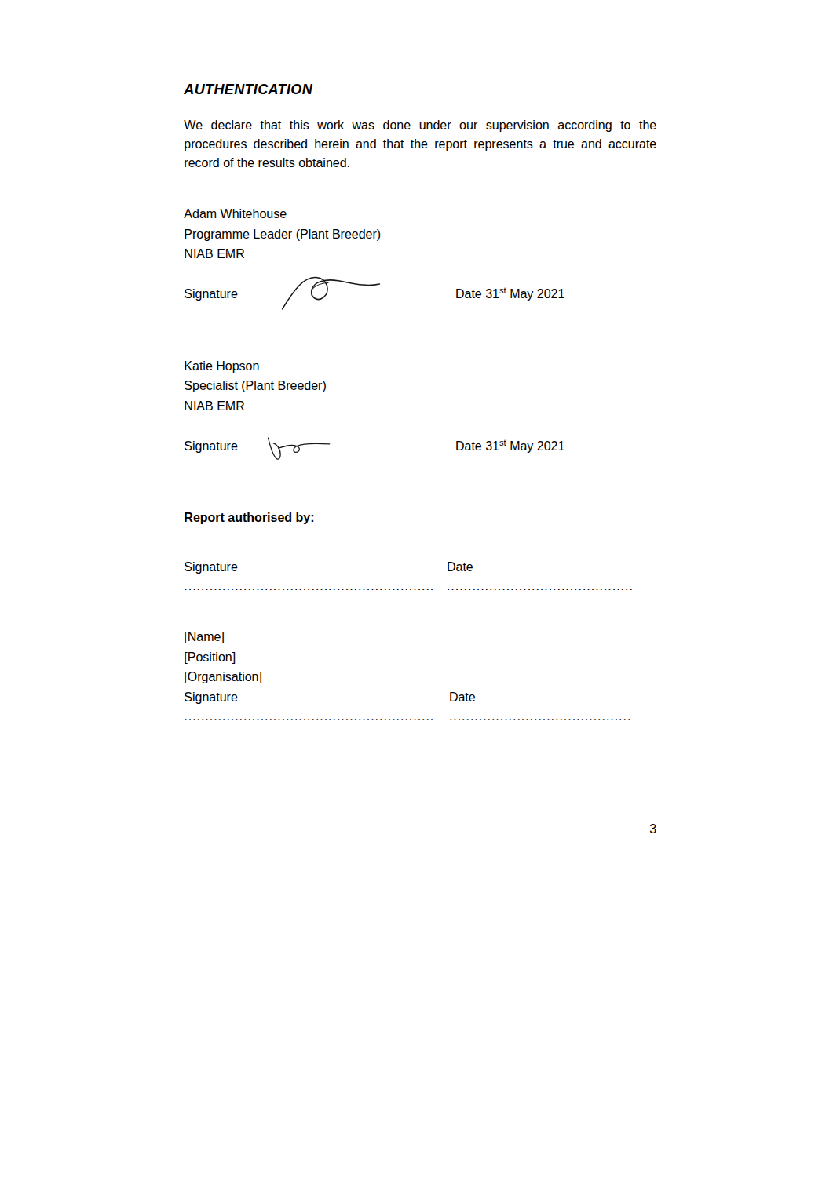AUTHENTICATION
We declare that this work was done under our supervision according to the procedures described herein and that the report represents a true and accurate record of the results obtained.
Adam Whitehouse
Programme Leader (Plant Breeder)
NIAB EMR
Signature Date 31st May 2021
Katie Hopson
Specialist (Plant Breeder)
NIAB EMR
Signature Date 31st May 2021
Report authorised by:
Signature ........................................................... Date ............................................
[Name]
[Position]
[Organisation]
Signature ........................................................... Date ...........................................
3